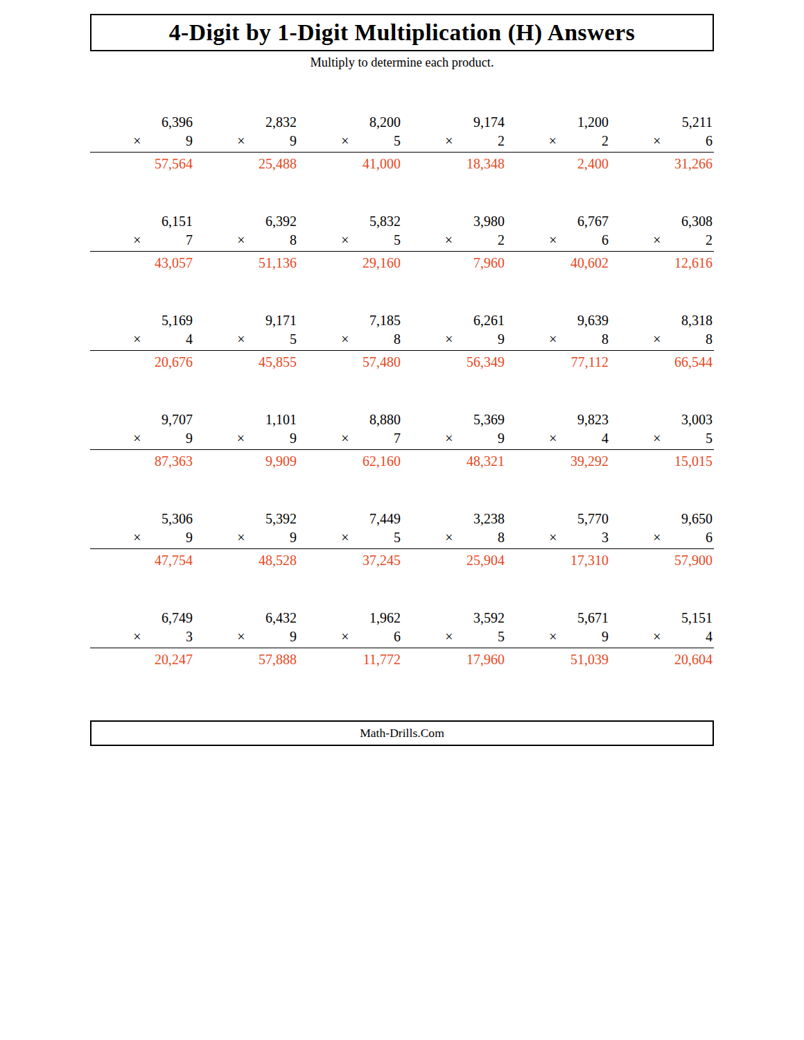4-Digit by 1-Digit Multiplication (H) Answers
Multiply to determine each product.
| / 6,396 / / × / 9 / / 57,564 / | / 2,832 / / × / 9 / / 25,488 / | / 8,200 / / × / 5 / / 41,000 / | / 9,174 / / × / 2 / / 18,348 / | / 1,200 / / × / 2 / / 2,400 / | / 5,211 / / × / 6 / / 31,266 / |
| / 6,151 / / × / 7 / / 43,057 / | / 6,392 / / × / 8 / / 51,136 / | / 5,832 / / × / 5 / / 29,160 / | / 3,980 / / × / 2 / / 7,960 / | / 6,767 / / × / 6 / / 40,602 / | / 6,308 / / × / 2 / / 12,616 / |
| / 5,169 / / × / 4 / / 20,676 / | / 9,171 / / × / 5 / / 45,855 / | / 7,185 / / × / 8 / / 57,480 / | / 6,261 / / × / 9 / / 56,349 / | / 9,639 / / × / 8 / / 77,112 / | / 8,318 / / × / 8 / / 66,544 / |
| / 9,707 / / × / 9 / / 87,363 / | / 1,101 / / × / 9 / / 9,909 / | / 8,880 / / × / 7 / / 62,160 / | / 5,369 / / × / 9 / / 48,321 / | / 9,823 / / × / 4 / / 39,292 / | / 3,003 / / × / 5 / / 15,015 / |
| / 5,306 / / × / 9 / / 47,754 / | / 5,392 / / × / 9 / / 48,528 / | / 7,449 / / × / 5 / / 37,245 / | / 3,238 / / × / 8 / / 25,904 / | / 5,770 / / × / 3 / / 17,310 / | / 9,650 / / × / 6 / / 57,900 / |
| / 6,749 / / × / 3 / / 20,247 / | / 6,432 / / × / 9 / / 57,888 / | / 1,962 / / × / 6 / / 11,772 / | / 3,592 / / × / 5 / / 17,960 / | / 5,671 / / × / 9 / / 51,039 / | / 5,151 / / × / 4 / / 20,604 / |
Math-Drills.Com